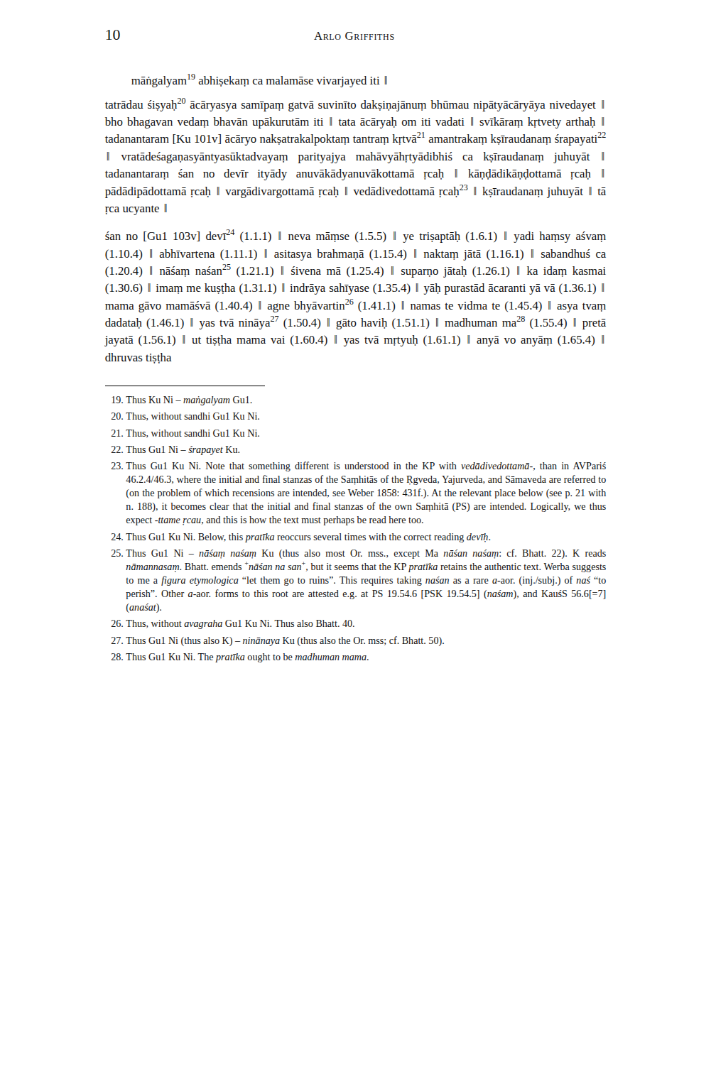10 Arlo Griffiths
māṅgalyam19 abhiṣekaṃ ca malamāse vivarjayed iti ‖
tatrādau śiṣyaḥ20 ācāryasya samīpaṃ gatvā suvinīto dakṣiṇajānuṃ bhūmau nipātyācāryāya nivedayet ‖ bho bhagavan vedaṃ bhavān upākurutām iti ‖ tata ācāryaḥ om iti vadati ‖ svīkāraṃ kṛtvety arthaḥ ‖ tadanantaram [Ku 101v] ācāryo nakṣatrakalpoktaṃ tantraṃ kṛtvā21 amantrakaṃ kṣīraudanaṃ śrapayati22 ‖ vratādeśagaṇasyāntyasūktadvayaṃ parityajya mahāvyāhṛtyādibhiś ca kṣīraudanaṃ juhuyāt ‖ tadanantaraṃ śan no devīr ityādy anuvākādyanuvākottamā ṛcaḥ ‖ kāṇḍādikāṇḍottamā ṛcaḥ ‖ pādādipādottamā ṛcaḥ ‖ vargādivargottamā ṛcaḥ ‖ vedādivedottamā ṛcaḥ23 ‖ kṣīraudanaṃ juhuyāt ‖ tā ṛca ucyante ‖
śan no [Gu1 103v] devī24 (1.1.1) ‖ neva māṃse (1.5.5) ‖ ye triṣaptāḥ (1.6.1) ‖ yadi haṃsy aśvaṃ (1.10.4) ‖ abhīvartena (1.11.1) ‖ asitasya brahmaṇā (1.15.4) ‖ naktaṃ jātā (1.16.1) ‖ sabandhuś ca (1.20.4) ‖ nāśaṃ naśan25 (1.21.1) ‖ śivena mā (1.25.4) ‖ suparṇo jātaḥ (1.26.1) ‖ ka idaṃ kasmai (1.30.6) ‖ imaṃ me kuṣṭha (1.31.1) ‖ indrāya sahīyase (1.35.4) ‖ yāḥ purastād ācaranti yā vā (1.36.1) ‖ mama gāvo mamāśvā (1.40.4) ‖ agne bhyāvartin26 (1.41.1) ‖ namas te vidma te (1.45.4) ‖ asya tvaṃ dadataḥ (1.46.1) ‖ yas tvā nināya27 (1.50.4) ‖ gāto haviḥ (1.51.1) ‖ madhuman ma28 (1.55.4) ‖ pretā jayatā (1.56.1) ‖ ut tiṣṭha mama vai (1.60.4) ‖ yas tvā mṛtyuḥ (1.61.1) ‖ anyā vo anyāṃ (1.65.4) ‖ dhruvas tiṣṭha
Thus Ku Ni – maṅgalyam Gu1.
Thus, without sandhi Gu1 Ku Ni.
Thus, without sandhi Gu1 Ku Ni.
Thus Gu1 Ni – śrapayet Ku.
Thus Gu1 Ku Ni. Note that something different is understood in the KP with vedādivedottamā-, than in AVPariś 46.2.4/46.3, where the initial and final stanzas of the Saṃhitās of the Ṛgveda, Yajurveda, and Sāmaveda are referred to (on the problem of which recensions are intended, see Weber 1858: 431f.). At the relevant place below (see p. 21 with n. 188), it becomes clear that the initial and final stanzas of the own Saṃhitā (PS) are intended. Logically, we thus expect -ttame ṛcau, and this is how the text must perhaps be read here too.
Thus Gu1 Ku Ni. Below, this pratīka reoccurs several times with the correct reading devīḥ.
Thus Gu1 Ni – nāśaṃ naśaṃ Ku (thus also most Or. mss., except Ma nāśan naśaṃ: cf. Bhatt. 22). K reads nāmannasaṃ. Bhatt. emends +nāśan na san+, but it seems that the KP pratīka retains the authentic text. Werba suggests to me a figura etymologica “let them go to ruins”. This requires taking naśan as a rare a-aor. (inj./subj.) of naś “to perish”. Other a-aor. forms to this root are attested e.g. at PS 19.54.6 [PSK 19.54.5] (naśam), and KauśS 56.6[=7] (anaśat).
Thus, without avagraha Gu1 Ku Ni. Thus also Bhatt. 40.
Thus Gu1 Ni (thus also K) – ninānaya Ku (thus also the Or. mss; cf. Bhatt. 50).
Thus Gu1 Ku Ni. The pratīka ought to be madhuman mama.